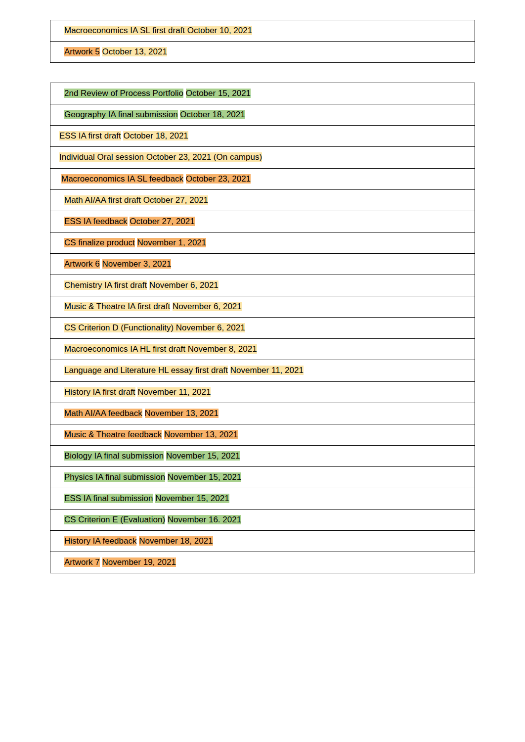| Macroeconomics IA SL first draft October 10, 2021 |
| Artwork 5 October 13, 2021 |
| 2nd Review of Process Portfolio October 15, 2021 |
| Geography IA final submission October 18, 2021 |
| ESS IA first draft October 18, 2021 |
| Individual Oral session October 23, 2021 (On campus) |
| Macroeconomics IA SL feedback October 23, 2021 |
| Math AI/AA first draft October 27, 2021 |
| ESS IA feedback October 27, 2021 |
| CS finalize product November 1, 2021 |
| Artwork 6 November 3, 2021 |
| Chemistry IA first draft November 6, 2021 |
| Music & Theatre IA first draft November 6, 2021 |
| CS Criterion D (Functionality) November 6, 2021 |
| Macroeconomics IA HL first draft November 8, 2021 |
| Language and Literature HL essay first draft November 11, 2021 |
| History IA first draft November 11, 2021 |
| Math AI/AA feedback November 13, 2021 |
| Music & Theatre feedback November 13, 2021 |
| Biology IA final submission November 15, 2021 |
| Physics IA final submission November 15, 2021 |
| ESS IA final submission November 15, 2021 |
| CS Criterion E (Evaluation) November 16. 2021 |
| History IA feedback November 18, 2021 |
| Artwork 7 November 19, 2021 |